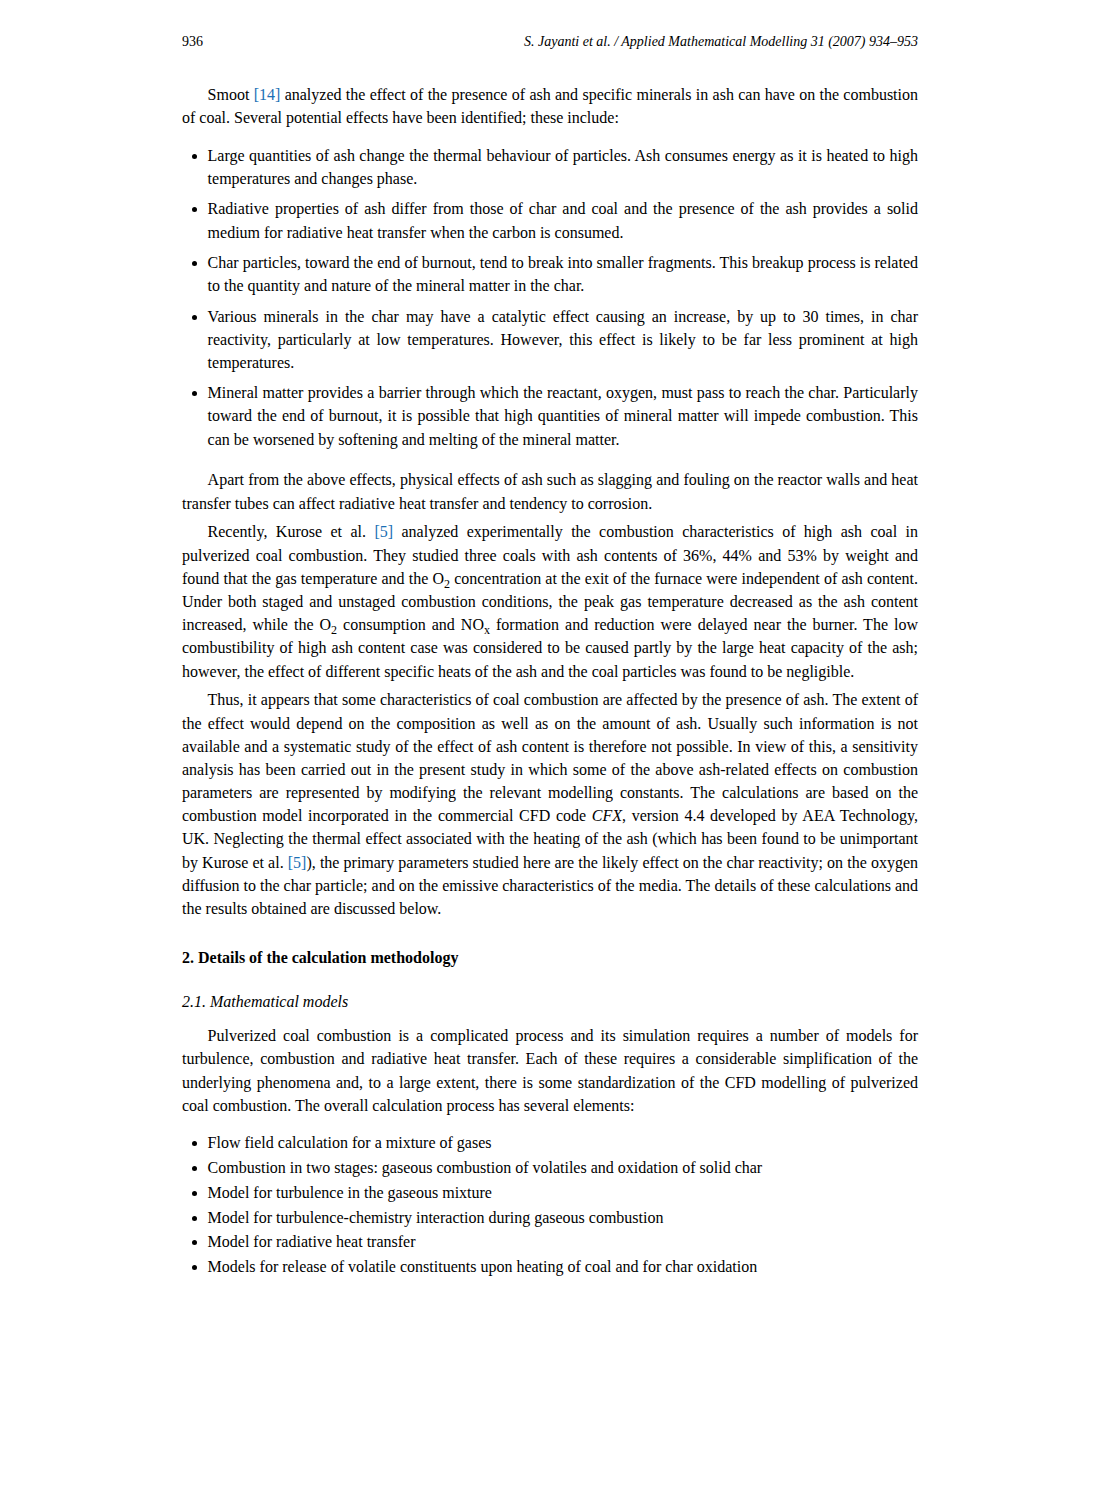936 S. Jayanti et al. / Applied Mathematical Modelling 31 (2007) 934–953
Smoot [14] analyzed the effect of the presence of ash and specific minerals in ash can have on the combustion of coal. Several potential effects have been identified; these include:
Large quantities of ash change the thermal behaviour of particles. Ash consumes energy as it is heated to high temperatures and changes phase.
Radiative properties of ash differ from those of char and coal and the presence of the ash provides a solid medium for radiative heat transfer when the carbon is consumed.
Char particles, toward the end of burnout, tend to break into smaller fragments. This breakup process is related to the quantity and nature of the mineral matter in the char.
Various minerals in the char may have a catalytic effect causing an increase, by up to 30 times, in char reactivity, particularly at low temperatures. However, this effect is likely to be far less prominent at high temperatures.
Mineral matter provides a barrier through which the reactant, oxygen, must pass to reach the char. Particularly toward the end of burnout, it is possible that high quantities of mineral matter will impede combustion. This can be worsened by softening and melting of the mineral matter.
Apart from the above effects, physical effects of ash such as slagging and fouling on the reactor walls and heat transfer tubes can affect radiative heat transfer and tendency to corrosion.
Recently, Kurose et al. [5] analyzed experimentally the combustion characteristics of high ash coal in pulverized coal combustion. They studied three coals with ash contents of 36%, 44% and 53% by weight and found that the gas temperature and the O2 concentration at the exit of the furnace were independent of ash content. Under both staged and unstaged combustion conditions, the peak gas temperature decreased as the ash content increased, while the O2 consumption and NOx formation and reduction were delayed near the burner. The low combustibility of high ash content case was considered to be caused partly by the large heat capacity of the ash; however, the effect of different specific heats of the ash and the coal particles was found to be negligible.
Thus, it appears that some characteristics of coal combustion are affected by the presence of ash. The extent of the effect would depend on the composition as well as on the amount of ash. Usually such information is not available and a systematic study of the effect of ash content is therefore not possible. In view of this, a sensitivity analysis has been carried out in the present study in which some of the above ash-related effects on combustion parameters are represented by modifying the relevant modelling constants. The calculations are based on the combustion model incorporated in the commercial CFD code CFX, version 4.4 developed by AEA Technology, UK. Neglecting the thermal effect associated with the heating of the ash (which has been found to be unimportant by Kurose et al. [5]), the primary parameters studied here are the likely effect on the char reactivity; on the oxygen diffusion to the char particle; and on the emissive characteristics of the media. The details of these calculations and the results obtained are discussed below.
2. Details of the calculation methodology
2.1. Mathematical models
Pulverized coal combustion is a complicated process and its simulation requires a number of models for turbulence, combustion and radiative heat transfer. Each of these requires a considerable simplification of the underlying phenomena and, to a large extent, there is some standardization of the CFD modelling of pulverized coal combustion. The overall calculation process has several elements:
Flow field calculation for a mixture of gases
Combustion in two stages: gaseous combustion of volatiles and oxidation of solid char
Model for turbulence in the gaseous mixture
Model for turbulence-chemistry interaction during gaseous combustion
Model for radiative heat transfer
Models for release of volatile constituents upon heating of coal and for char oxidation